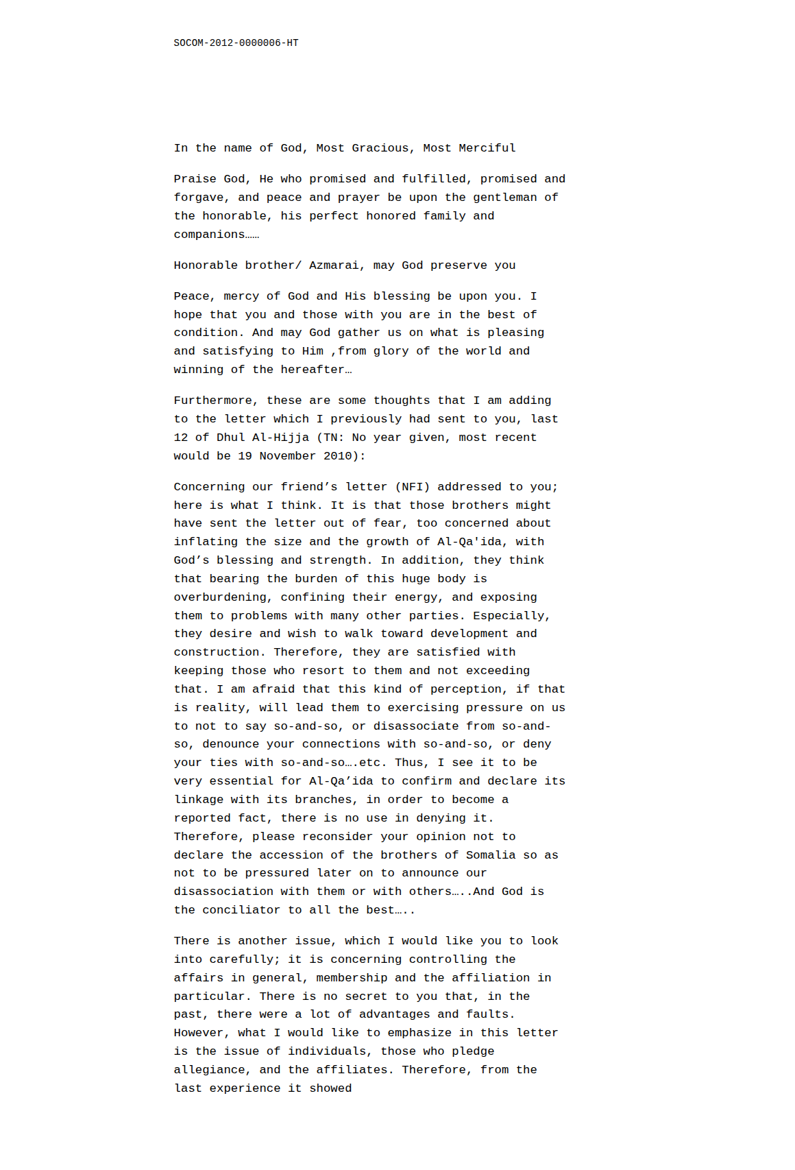SOCOM-2012-0000006-HT
In the name of God, Most Gracious, Most Merciful
Praise God, He who promised and fulfilled, promised and forgave, and peace and prayer be upon the gentleman of the honorable, his perfect honored family and companions……
Honorable brother/ Azmarai, may God preserve you
Peace, mercy of God and His blessing be upon you. I hope that you and those with you are in the best of condition. And may God gather us on what is pleasing and satisfying to Him ,from glory of the world and winning of the hereafter…
Furthermore, these are some thoughts that I am adding to the letter which I previously had sent to you, last 12 of Dhul Al-Hijja (TN: No year given, most recent would be 19 November 2010):
Concerning our friend’s letter (NFI) addressed to you; here is what I think. It is that those brothers might have sent the letter out of fear, too concerned about inflating the size and the growth of Al-Qa'ida, with God’s blessing and strength. In addition, they think that bearing the burden of this huge body is overburdening, confining their energy, and exposing them to problems with many other parties. Especially, they desire and wish to walk toward development and construction. Therefore, they are satisfied with keeping those who resort to them and not exceeding that. I am afraid that this kind of perception, if that is reality, will lead them to exercising pressure on us to not to say so-and-so, or disassociate from so-and-so, denounce your connections with so-and-so, or deny your ties with so-and-so….etc. Thus, I see it to be very essential for Al-Qa’ida to confirm and declare its linkage with its branches, in order to become a reported fact, there is no use in denying it. Therefore, please reconsider your opinion not to declare the accession of the brothers of Somalia so as not to be pressured later on to announce our disassociation with them or with others…..And God is the conciliator to all the best…..
There is another issue, which I would like you to look into carefully; it is concerning controlling the affairs in general, membership and the affiliation in particular. There is no secret to you that, in the past, there were a lot of advantages and faults. However, what I would like to emphasize in this letter is the issue of individuals, those who pledge allegiance, and the affiliates. Therefore, from the last experience it showed